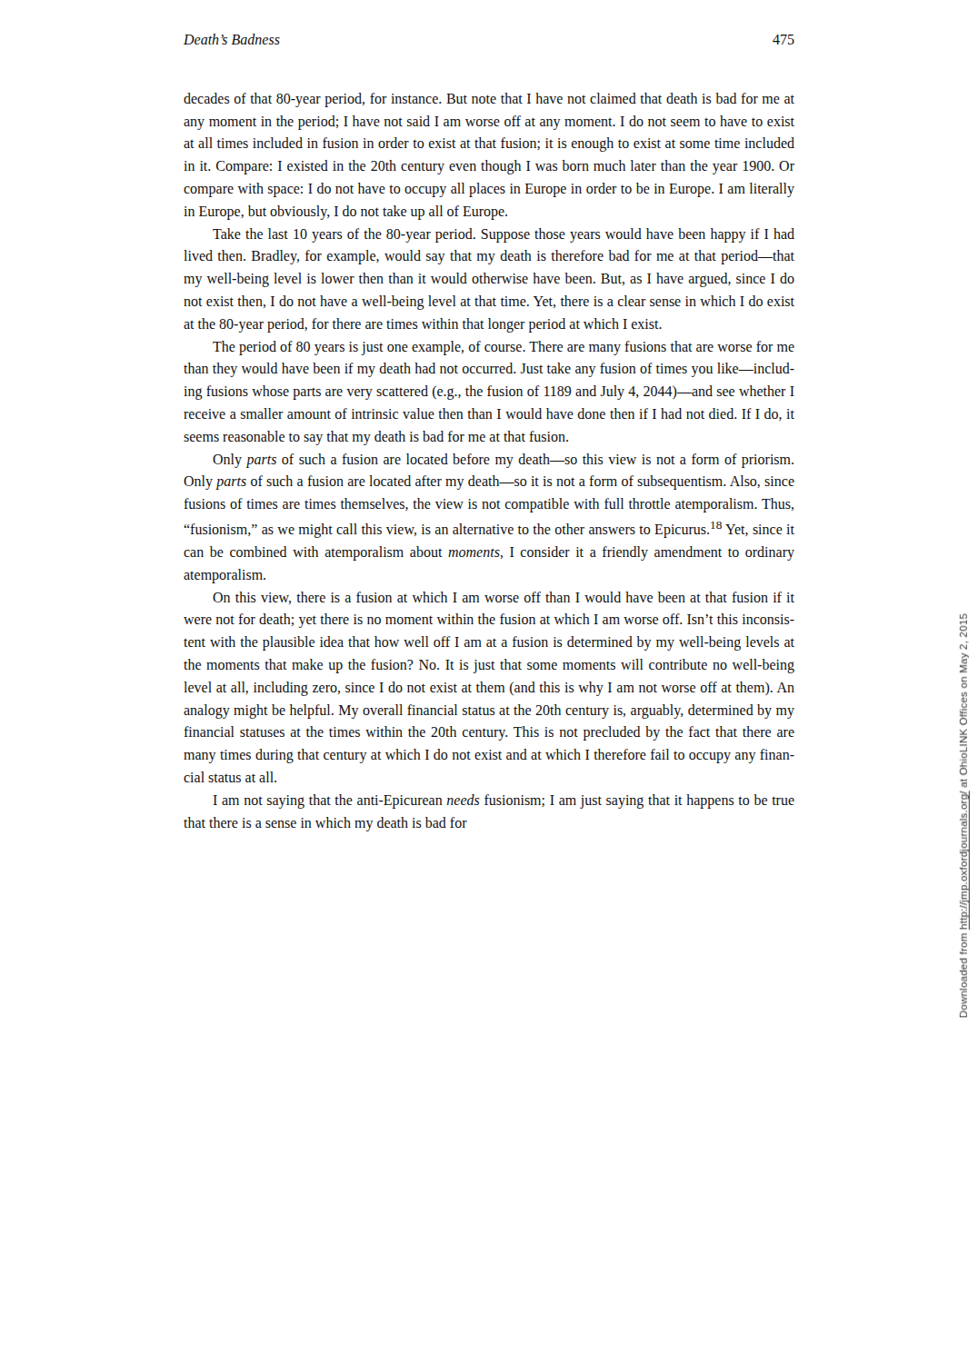Death’s Badness 475
decades of that 80-year period, for instance. But note that I have not claimed that death is bad for me at any moment in the period; I have not said I am worse off at any moment. I do not seem to have to exist at all times included in fusion in order to exist at that fusion; it is enough to exist at some time included in it. Compare: I existed in the 20th century even though I was born much later than the year 1900. Or compare with space: I do not have to occupy all places in Europe in order to be in Europe. I am literally in Europe, but obviously, I do not take up all of Europe.
Take the last 10 years of the 80-year period. Suppose those years would have been happy if I had lived then. Bradley, for example, would say that my death is therefore bad for me at that period—that my well-being level is lower then than it would otherwise have been. But, as I have argued, since I do not exist then, I do not have a well-being level at that time. Yet, there is a clear sense in which I do exist at the 80-year period, for there are times within that longer period at which I exist.
The period of 80 years is just one example, of course. There are many fusions that are worse for me than they would have been if my death had not occurred. Just take any fusion of times you like—including fusions whose parts are very scattered (e.g., the fusion of 1189 and July 4, 2044)—and see whether I receive a smaller amount of intrinsic value then than I would have done then if I had not died. If I do, it seems reasonable to say that my death is bad for me at that fusion.
Only parts of such a fusion are located before my death—so this view is not a form of priorism. Only parts of such a fusion are located after my death—so it is not a form of subsequentism. Also, since fusions of times are times themselves, the view is not compatible with full throttle atemporalism. Thus, “fusionism,” as we might call this view, is an alternative to the other answers to Epicurus.18 Yet, since it can be combined with atemporalism about moments, I consider it a friendly amendment to ordinary atemporalism.
On this view, there is a fusion at which I am worse off than I would have been at that fusion if it were not for death; yet there is no moment within the fusion at which I am worse off. Isn’t this inconsistent with the plausible idea that how well off I am at a fusion is determined by my well-being levels at the moments that make up the fusion? No. It is just that some moments will contribute no well-being level at all, including zero, since I do not exist at them (and this is why I am not worse off at them). An analogy might be helpful. My overall financial status at the 20th century is, arguably, determined by my financial statuses at the times within the 20th century. This is not precluded by the fact that there are many times during that century at which I do not exist and at which I therefore fail to occupy any financial status at all.
I am not saying that the anti-Epicurean needs fusionism; I am just saying that it happens to be true that there is a sense in which my death is bad for
Downloaded from http://jmp.oxfordjournals.org/ at OhioLINK Offices on May 2, 2015